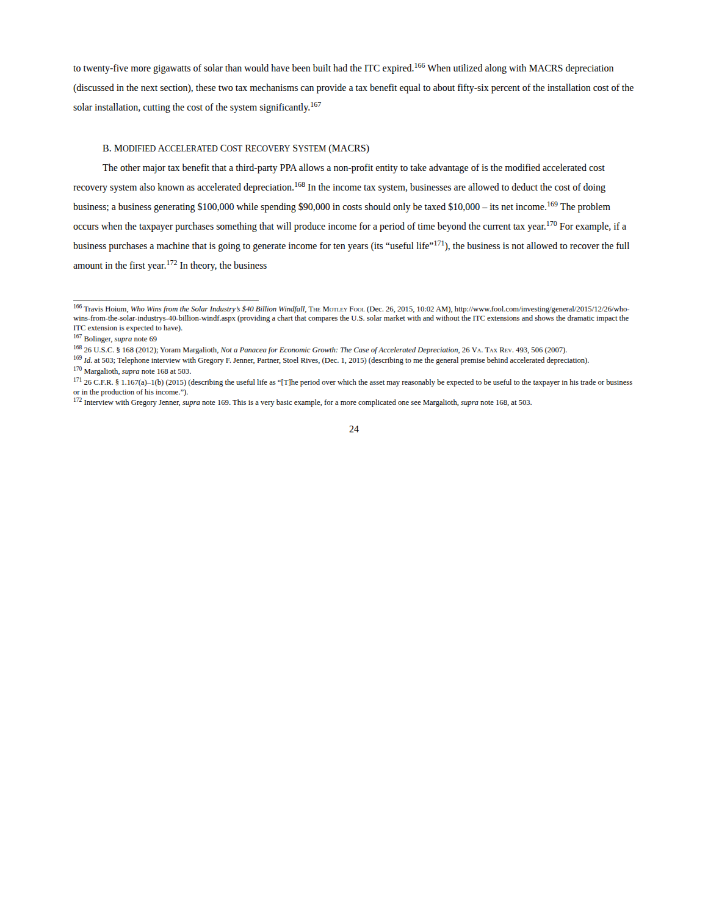to twenty-five more gigawatts of solar than would have been built had the ITC expired.166 When utilized along with MACRS depreciation (discussed in the next section), these two tax mechanisms can provide a tax benefit equal to about fifty-six percent of the installation cost of the solar installation, cutting the cost of the system significantly.167
B. MODIFIED ACCELERATED COST RECOVERY SYSTEM (MACRS)
The other major tax benefit that a third-party PPA allows a non-profit entity to take advantage of is the modified accelerated cost recovery system also known as accelerated depreciation.168 In the income tax system, businesses are allowed to deduct the cost of doing business; a business generating $100,000 while spending $90,000 in costs should only be taxed $10,000 – its net income.169 The problem occurs when the taxpayer purchases something that will produce income for a period of time beyond the current tax year.170 For example, if a business purchases a machine that is going to generate income for ten years (its “useful life”171), the business is not allowed to recover the full amount in the first year.172 In theory, the business
166 Travis Hoium, Who Wins from the Solar Industry’s $40 Billion Windfall, The Motley Fool (Dec. 26, 2015, 10:02 AM), http://www.fool.com/investing/general/2015/12/26/who-wins-from-the-solar-industrys-40-billion-windf.aspx (providing a chart that compares the U.S. solar market with and without the ITC extensions and shows the dramatic impact the ITC extension is expected to have).
167 Bolinger, supra note 69
168 26 U.S.C. § 168 (2012); Yoram Margalioth, Not a Panacea for Economic Growth: The Case of Accelerated Depreciation, 26 Va. Tax Rev. 493, 506 (2007).
169 Id. at 503; Telephone interview with Gregory F. Jenner, Partner, Stoel Rives, (Dec. 1, 2015) (describing to me the general premise behind accelerated depreciation).
170 Margalioth, supra note 168 at 503.
171 26 C.F.R. § 1.167(a)–1(b) (2015) (describing the useful life as “[T]he period over which the asset may reasonably be expected to be useful to the taxpayer in his trade or business or in the production of his income.”).
172 Interview with Gregory Jenner, supra note 169. This is a very basic example, for a more complicated one see Margalioth, supra note 168, at 503.
24